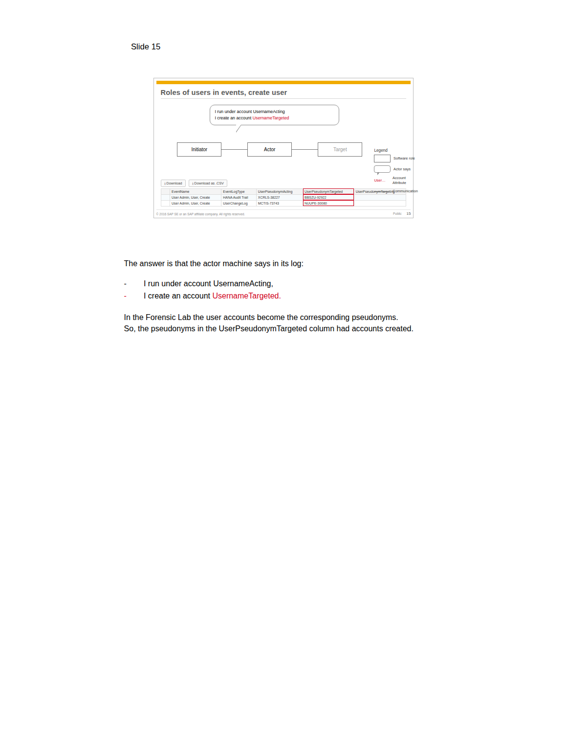Slide 15
Roles of users in events, create user
I run under account UsernameActing
I create an account UsernameTargeted
Initiator
Actor
Target
Legend
Software role
Actor says
User… Account
Attribute
Communication
⤓ Download ⤓ Download as .CSV
| | EventName | EventLogType | UserPseudonymActing | UserPseudonymTargeted | UserPseudonymTargeting |
| --- | --- | --- | --- | --- | --- |
| | User Admin, User, Create | HANA Audit Trail | XCRLS-38227 | BBSZU-92922 | |
| | User Admin, User, Create | UserChangeLog | MCTIS-73743 | NUUPE-30080 | |
© 2016 SAP SE or an SAP affiliate company. All rights reserved.
Public 15
The answer is that the actor machine says in its log:
-I run under account UsernameActing,
-I create an account UsernameTargeted.
In the Forensic Lab the user accounts become the corresponding pseudonyms.
So, the pseudonyms in the UserPseudonymTargeted column had accounts created.